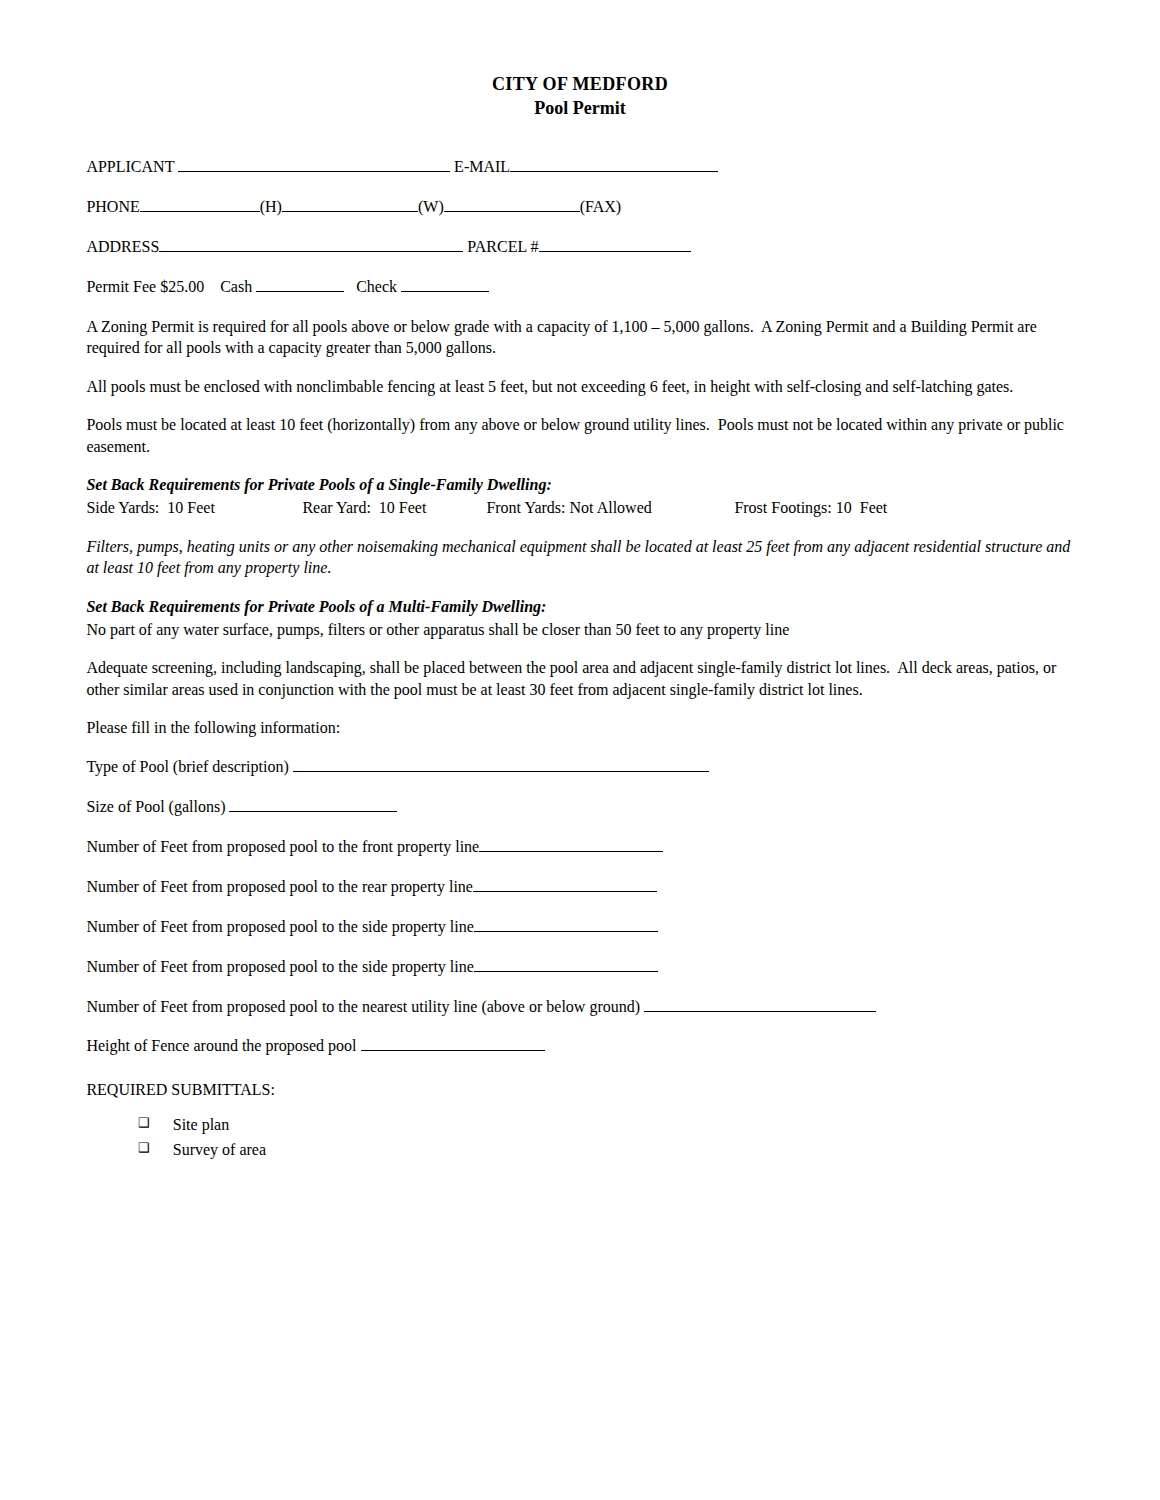CITY OF MEDFORD
Pool Permit
APPLICANT E-MAIL
PHONE (H) (W) (FAX)
ADDRESS PARCEL #
Permit Fee $25.00 Cash Check
A Zoning Permit is required for all pools above or below grade with a capacity of 1,100 – 5,000 gallons. A Zoning Permit and a Building Permit are required for all pools with a capacity greater than 5,000 gallons.
All pools must be enclosed with nonclimbable fencing at least 5 feet, but not exceeding 6 feet, in height with self-closing and self-latching gates.
Pools must be located at least 10 feet (horizontally) from any above or below ground utility lines. Pools must not be located within any private or public easement.
Set Back Requirements for Private Pools of a Single-Family Dwelling:
Side Yards: 10 Feet Rear Yard: 10 Feet Front Yards: Not Allowed Frost Footings: 10 Feet
Filters, pumps, heating units or any other noisemaking mechanical equipment shall be located at least 25 feet from any adjacent residential structure and at least 10 feet from any property line.
Set Back Requirements for Private Pools of a Multi-Family Dwelling:
No part of any water surface, pumps, filters or other apparatus shall be closer than 50 feet to any property line
Adequate screening, including landscaping, shall be placed between the pool area and adjacent single-family district lot lines. All deck areas, patios, or other similar areas used in conjunction with the pool must be at least 30 feet from adjacent single-family district lot lines.
Please fill in the following information:
Type of Pool (brief description)
Size of Pool (gallons)
Number of Feet from proposed pool to the front property line
Number of Feet from proposed pool to the rear property line
Number of Feet from proposed pool to the side property line
Number of Feet from proposed pool to the side property line
Number of Feet from proposed pool to the nearest utility line (above or below ground)
Height of Fence around the proposed pool
REQUIRED SUBMITTALS:
Site plan
Survey of area